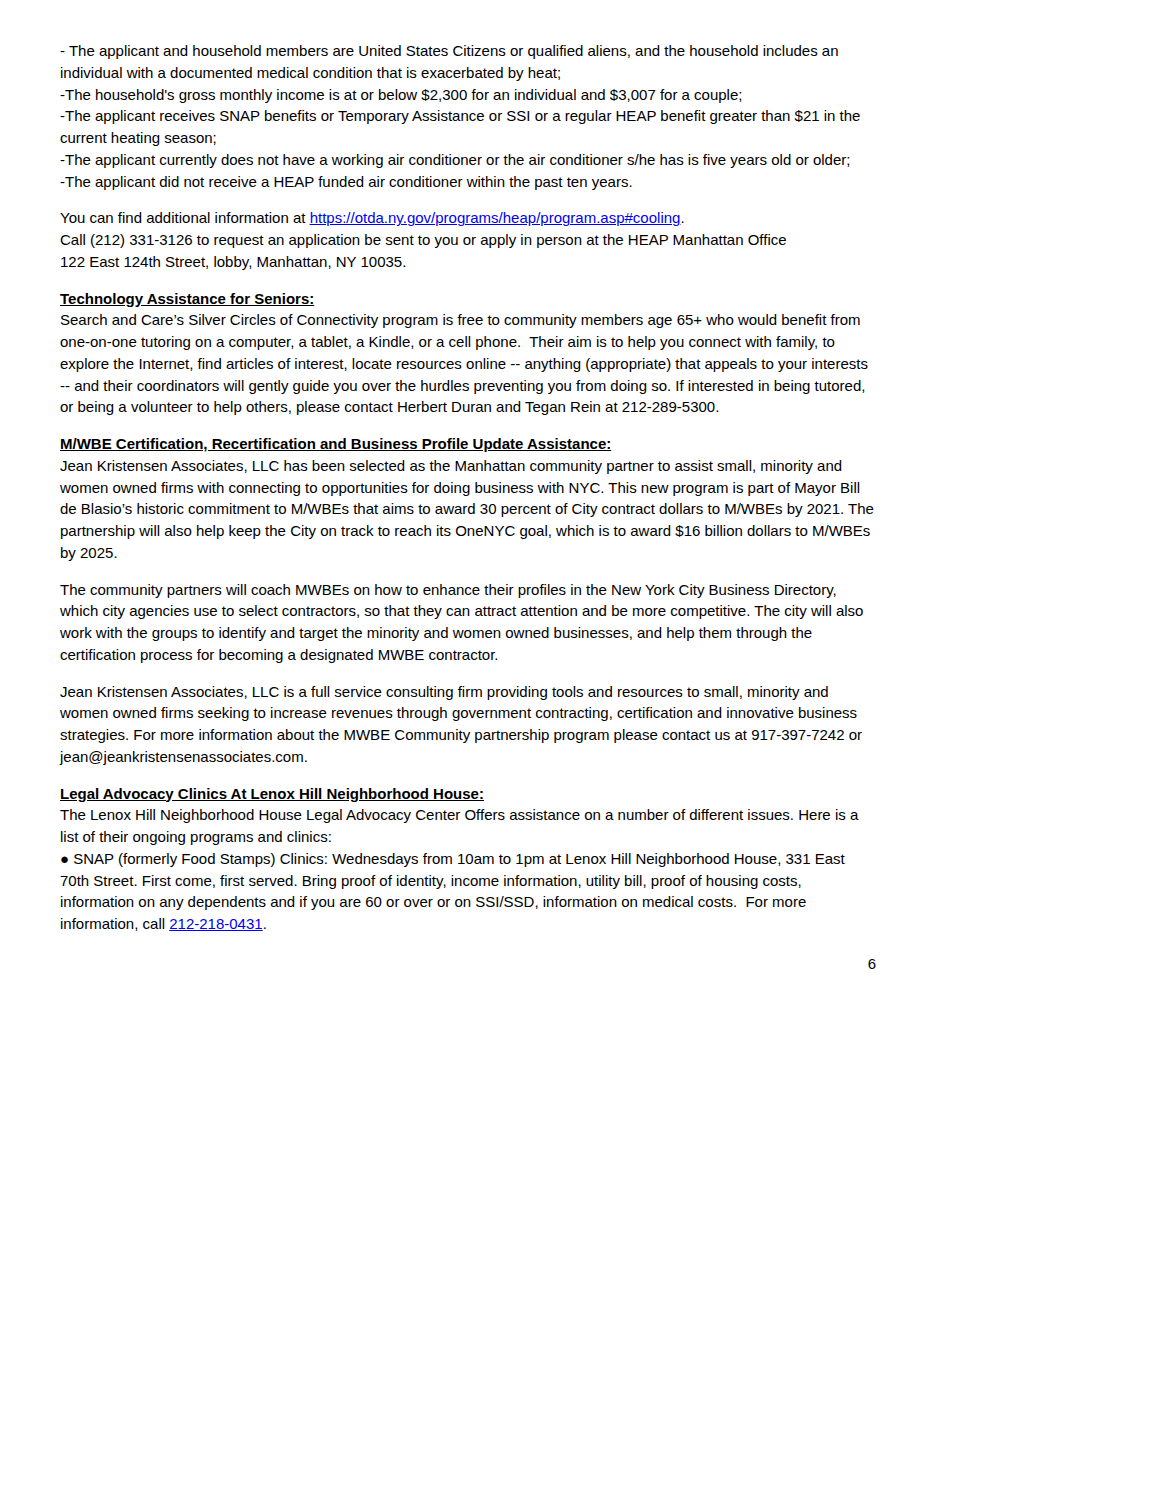- The applicant and household members are United States Citizens or qualified aliens, and the household includes an individual with a documented medical condition that is exacerbated by heat;
-The household's gross monthly income is at or below $2,300 for an individual and $3,007 for a couple;
-The applicant receives SNAP benefits or Temporary Assistance or SSI or a regular HEAP benefit greater than $21 in the current heating season;
-The applicant currently does not have a working air conditioner or the air conditioner s/he has is five years old or older;
-The applicant did not receive a HEAP funded air conditioner within the past ten years.
You can find additional information at https://otda.ny.gov/programs/heap/program.asp#cooling.
Call (212) 331-3126 to request an application be sent to you or apply in person at the HEAP Manhattan Office
122 East 124th Street, lobby, Manhattan, NY 10035.
Technology Assistance for Seniors:
Search and Care’s Silver Circles of Connectivity program is free to community members age 65+ who would benefit from one-on-one tutoring on a computer, a tablet, a Kindle, or a cell phone. Their aim is to help you connect with family, to explore the Internet, find articles of interest, locate resources online -- anything (appropriate) that appeals to your interests -- and their coordinators will gently guide you over the hurdles preventing you from doing so. If interested in being tutored, or being a volunteer to help others, please contact Herbert Duran and Tegan Rein at 212-289-5300.
M/WBE Certification, Recertification and Business Profile Update Assistance:
Jean Kristensen Associates, LLC has been selected as the Manhattan community partner to assist small, minority and women owned firms with connecting to opportunities for doing business with NYC. This new program is part of Mayor Bill de Blasio’s historic commitment to M/WBEs that aims to award 30 percent of City contract dollars to M/WBEs by 2021. The partnership will also help keep the City on track to reach its OneNYC goal, which is to award $16 billion dollars to M/WBEs by 2025.
The community partners will coach MWBEs on how to enhance their profiles in the New York City Business Directory, which city agencies use to select contractors, so that they can attract attention and be more competitive. The city will also work with the groups to identify and target the minority and women owned businesses, and help them through the certification process for becoming a designated MWBE contractor.
Jean Kristensen Associates, LLC is a full service consulting firm providing tools and resources to small, minority and women owned firms seeking to increase revenues through government contracting, certification and innovative business strategies. For more information about the MWBE Community partnership program please contact us at 917-397-7242 or jean@jeankristensenassociates.com.
Legal Advocacy Clinics At Lenox Hill Neighborhood House:
The Lenox Hill Neighborhood House Legal Advocacy Center Offers assistance on a number of different issues. Here is a list of their ongoing programs and clinics:
● SNAP (formerly Food Stamps) Clinics: Wednesdays from 10am to 1pm at Lenox Hill Neighborhood House, 331 East 70th Street. First come, first served. Bring proof of identity, income information, utility bill, proof of housing costs, information on any dependents and if you are 60 or over or on SSI/SSD, information on medical costs. For more information, call 212-218-0431.
6